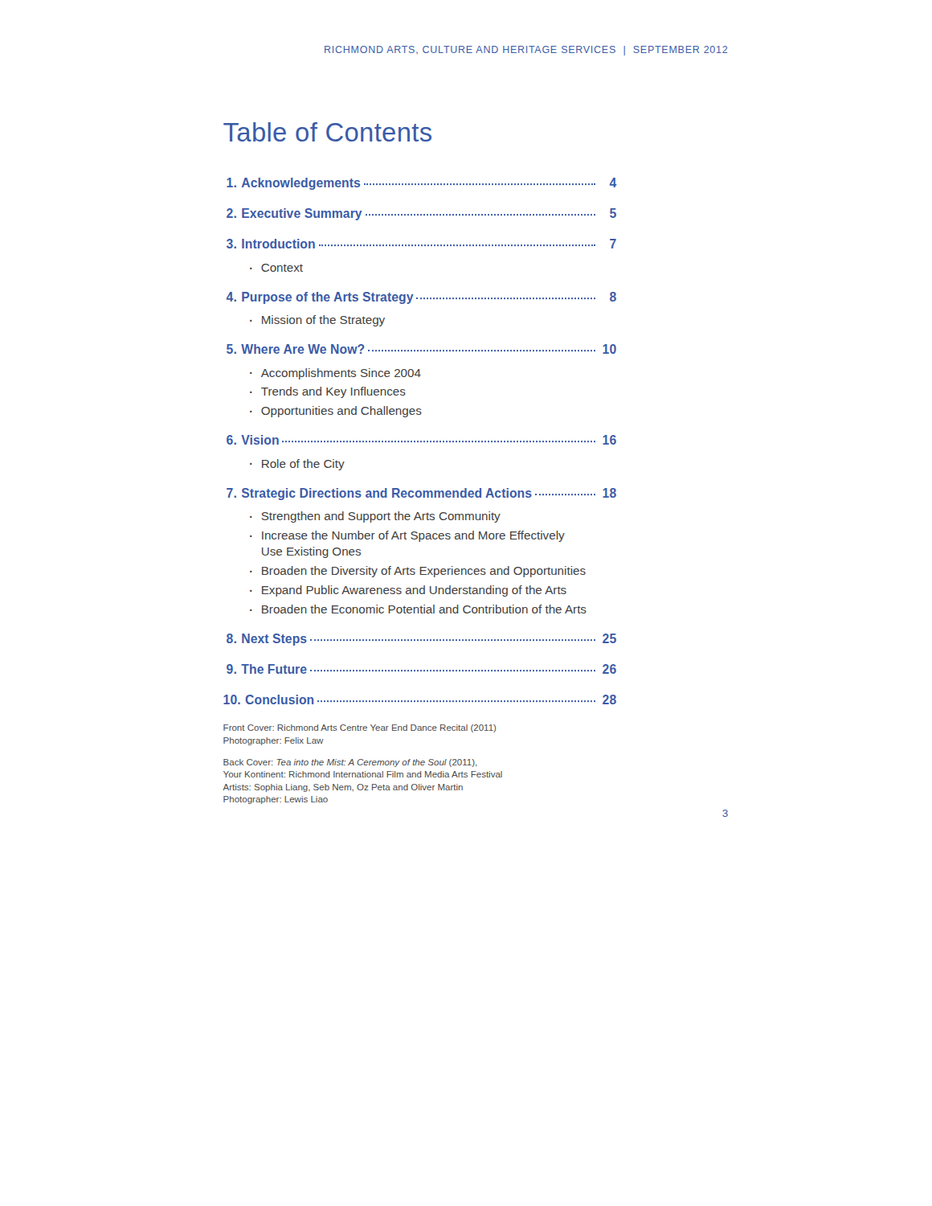Richmond Arts, Culture and Heritage Services | September 2012
Table of Contents
1. Acknowledgements 4
2. Executive Summary 5
3. Introduction 7
Context
4. Purpose of the Arts Strategy 8
Mission of the Strategy
5. Where Are We Now? 10
Accomplishments Since 2004
Trends and Key Influences
Opportunities and Challenges
6. Vision 16
Role of the City
7. Strategic Directions and Recommended Actions 18
Strengthen and Support the Arts Community
Increase the Number of Art Spaces and More Effectively
Use Existing Ones
Broaden the Diversity of Arts Experiences and Opportunities
Expand Public Awareness and Understanding of the Arts
Broaden the Economic Potential and Contribution of the Arts
8. Next Steps 25
9. The Future 26
10. Conclusion 28
Front Cover: Richmond Arts Centre Year End Dance Recital (2011)
Photographer: Felix Law
Back Cover: Tea into the Mist: A Ceremony of the Soul (2011),
Your Kontinent: Richmond International Film and Media Arts Festival
Artists: Sophia Liang, Seb Nem, Oz Peta and Oliver Martin
Photographer: Lewis Liao
3